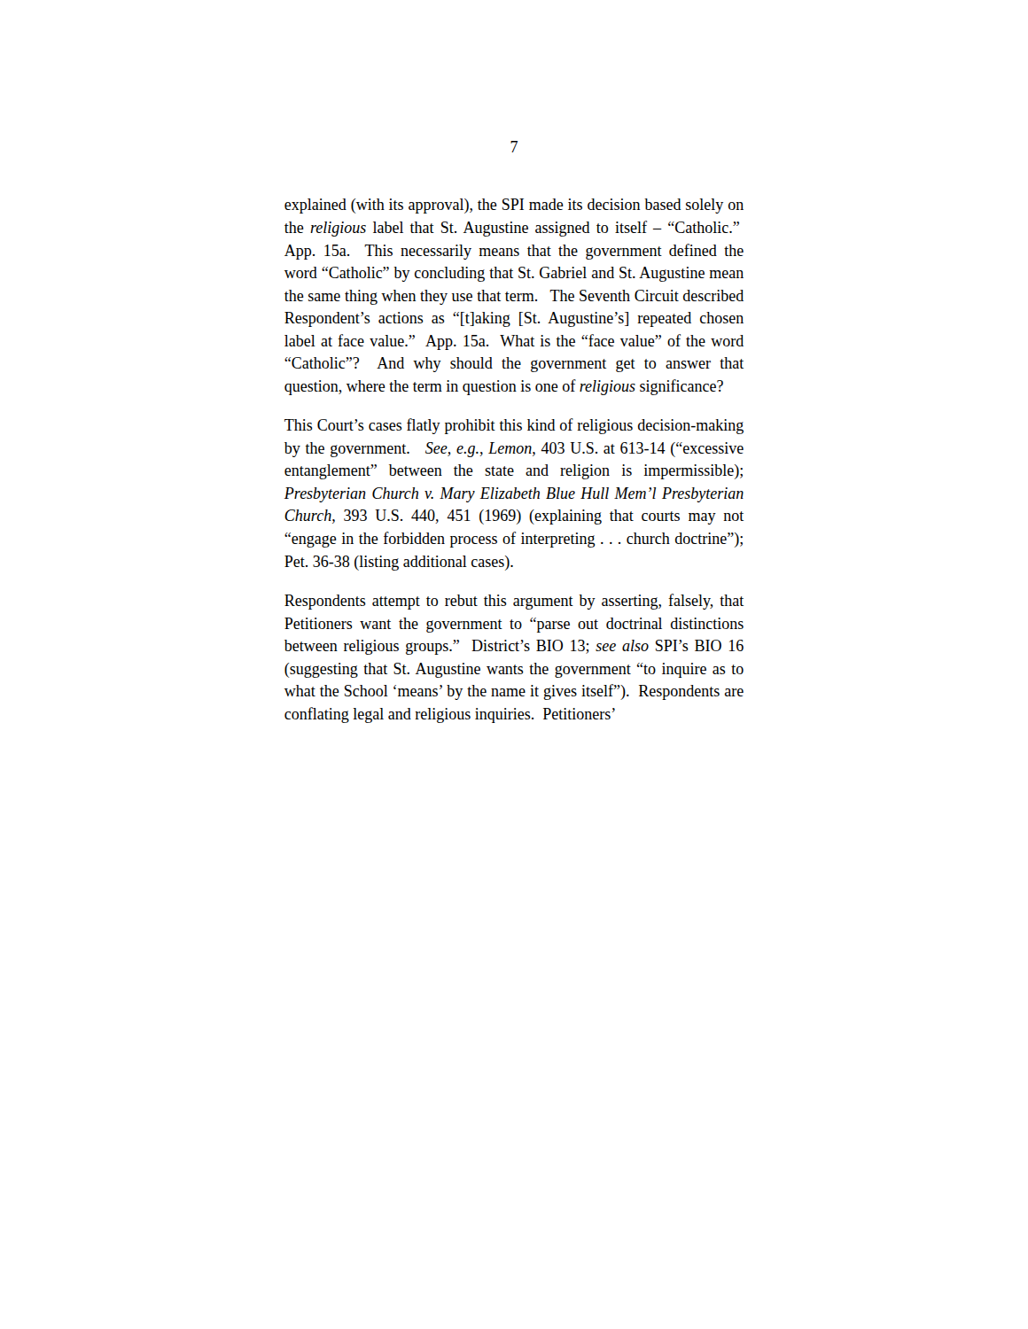7
explained (with its approval), the SPI made its decision based solely on the religious label that St. Augustine assigned to itself – “Catholic.” App. 15a. This necessarily means that the government defined the word “Catholic” by concluding that St. Gabriel and St. Augustine mean the same thing when they use that term. The Seventh Circuit described Respondent’s actions as “[t]aking [St. Augustine’s] repeated chosen label at face value.” App. 15a. What is the “face value” of the word “Catholic”? And why should the government get to answer that question, where the term in question is one of religious significance?
This Court’s cases flatly prohibit this kind of religious decision-making by the government. See, e.g., Lemon, 403 U.S. at 613-14 (“excessive entanglement” between the state and religion is impermissible); Presbyterian Church v. Mary Elizabeth Blue Hull Mem’l Presbyterian Church, 393 U.S. 440, 451 (1969) (explaining that courts may not “engage in the forbidden process of interpreting . . . church doctrine”); Pet. 36-38 (listing additional cases).
Respondents attempt to rebut this argument by asserting, falsely, that Petitioners want the government to “parse out doctrinal distinctions between religious groups.” District’s BIO 13; see also SPI’s BIO 16 (suggesting that St. Augustine wants the government “to inquire as to what the School ‘means’ by the name it gives itself”). Respondents are conflating legal and religious inquiries. Petitioners’